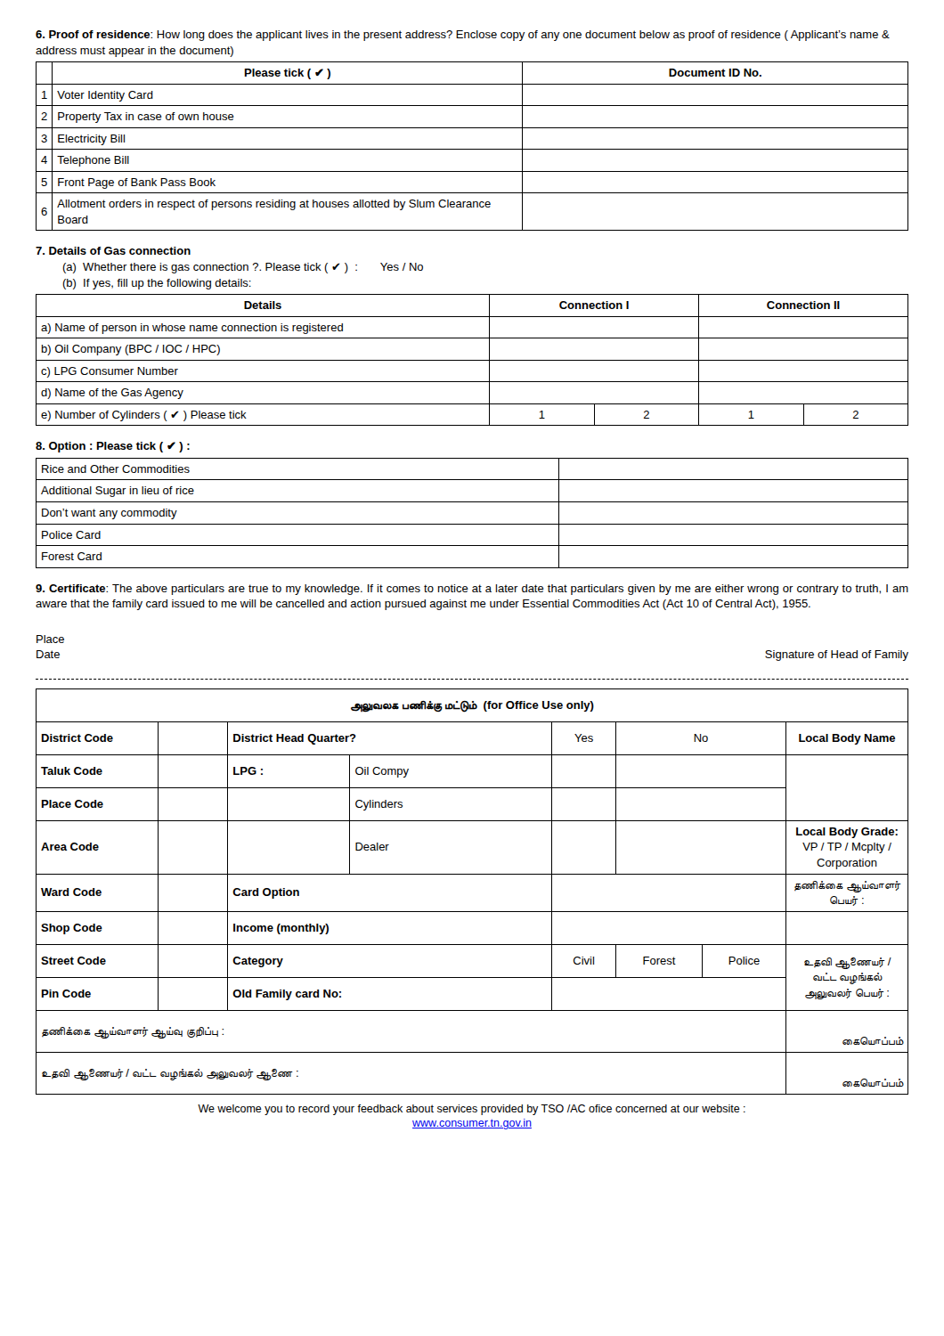6. Proof of residence: How long does the applicant lives in the present address? Enclose copy of any one document below as proof of residence ( Applicant’s name & address must appear in the document)
| | Please tick ( ✔ ) | Document ID No. |
| --- | --- | --- |
| 1 | Voter Identity Card | |
| 2 | Property Tax in case of own house | |
| 3 | Electricity Bill | |
| 4 | Telephone Bill | |
| 5 | Front Page of Bank Pass Book | |
| 6 | Allotment orders in respect of persons residing at houses allotted by Slum Clearance Board | |
7. Details of Gas connection
(a) Whether there is gas connection ?. Please tick ( ✔ ) : Yes / No
(b) If yes, fill up the following details:
| Details | Connection I | Connection II |
| --- | --- | --- |
| a) Name of person in whose name connection is registered | | |
| b) Oil Company (BPC / IOC / HPC) | | |
| c) LPG Consumer Number | | |
| d) Name of the Gas Agency | | |
| e) Number of Cylinders ( ✔ ) Please tick | 1 | 2 | 1 | 2 |
8. Option : Please tick ( ✔ ) :
| Rice and Other Commodities | |
| Additional Sugar in lieu of rice | |
| Don’t want any commodity | |
| Police Card | |
| Forest Card | |
9. Certificate: The above particulars are true to my knowledge. If it comes to notice at a later date that particulars given by me are either wrong or contrary to truth, I am aware that the family card issued to me will be cancelled and action pursued against me under Essential Commodities Act (Act 10 of Central Act), 1955.
Place
Date
Signature of Head of Family
| அலுவலக பணிக்கு மட்டும் (for Office Use only) |
| District Code | | District Head Quarter? | Yes | No | Local Body Name |
| Taluk Code | | LPG : | Oil Compy | | | |
| Place Code | | | Cylinders | | |
| Area Code | | | Dealer | | | Local Body Grade: VP / TP / Mcplty / Corporation |
| Ward Code | | Card Option | | தணிக்கை ஆய்வாளர் பெயர் : |
| Shop Code | | Income (monthly) | | |
| Street Code | | Category | Civil | Forest | Police | உதவி ஆணையர் / வட்ட வழங்கல் அலுவலர் பெயர் : |
| Pin Code | | Old Family card No: | |
| தணிக்கை ஆய்வாளர் ஆய்வு குறிப்பு : | கையொப்பம் |
| உதவி ஆணையர் / வட்ட வழங்கல் அலுவலர் ஆணை : | கையொப்பம் |
We welcome you to record your feedback about services provided by TSO /AC ofice concerned at our website :
www.consumer.tn.gov.in